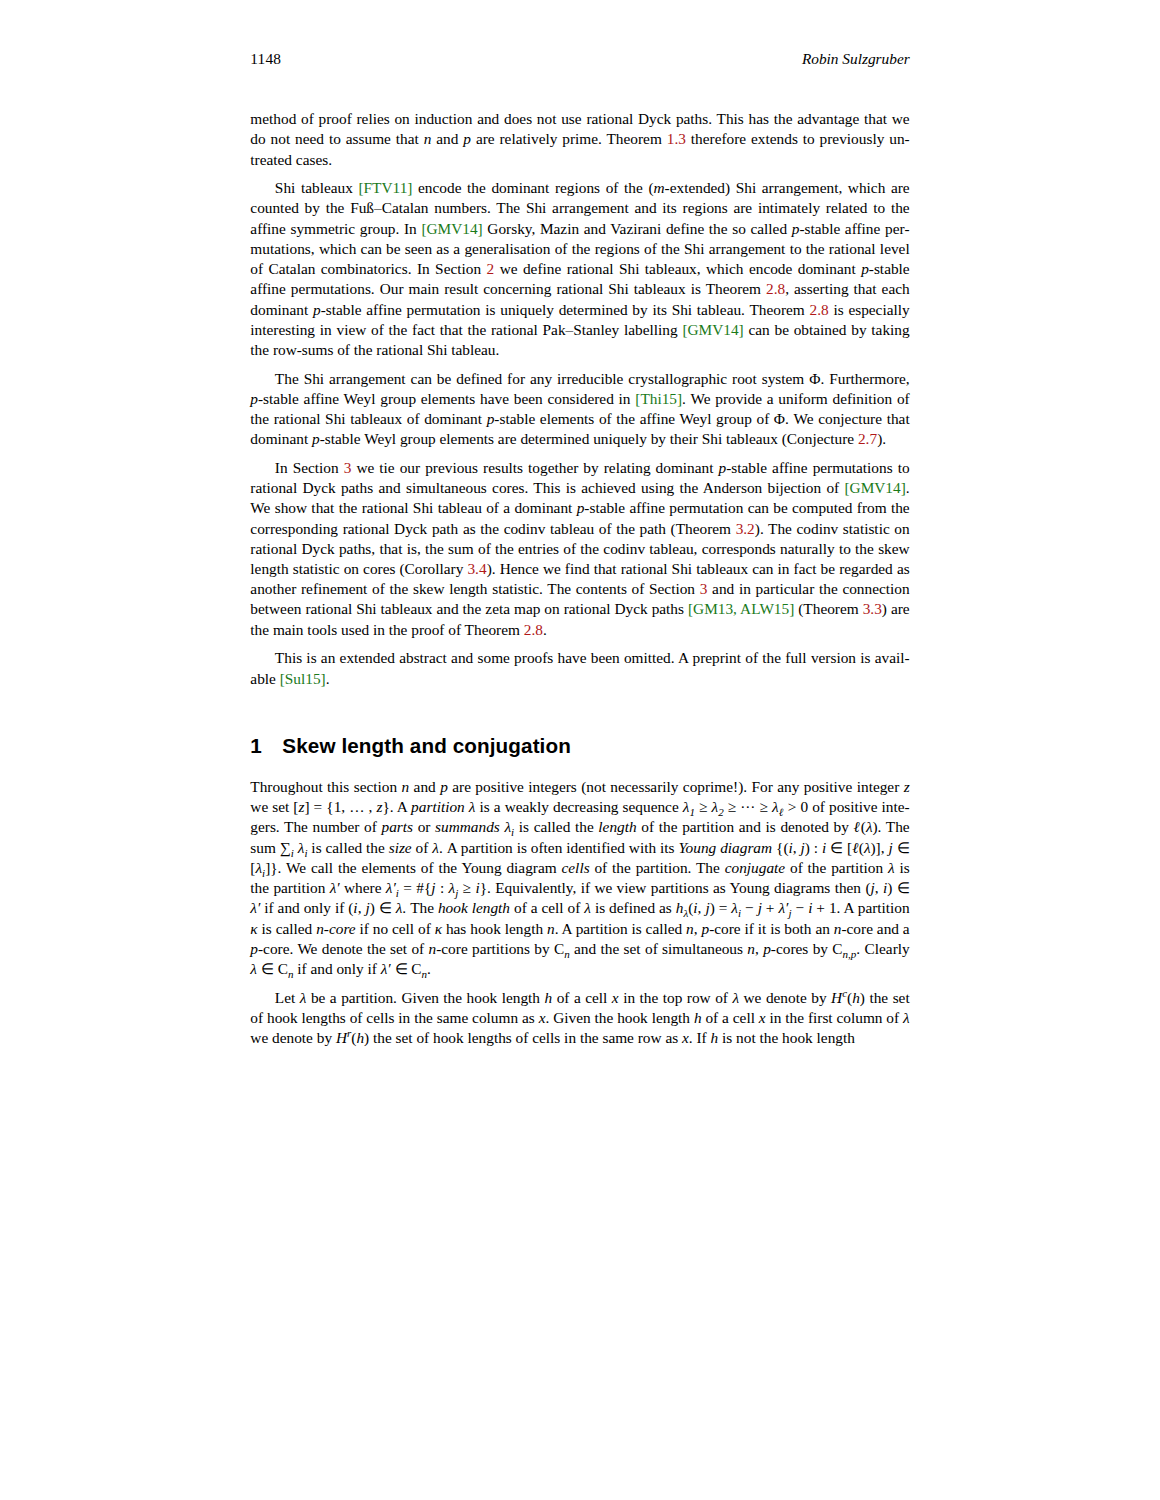1148 Robin Sulzgruber
method of proof relies on induction and does not use rational Dyck paths. This has the advantage that we do not need to assume that n and p are relatively prime. Theorem 1.3 therefore extends to previously untreated cases.
Shi tableaux [FTV11] encode the dominant regions of the (m-extended) Shi arrangement, which are counted by the Fuß–Catalan numbers. The Shi arrangement and its regions are intimately related to the affine symmetric group. In [GMV14] Gorsky, Mazin and Vazirani define the so called p-stable affine permutations, which can be seen as a generalisation of the regions of the Shi arrangement to the rational level of Catalan combinatorics. In Section 2 we define rational Shi tableaux, which encode dominant p-stable affine permutations. Our main result concerning rational Shi tableaux is Theorem 2.8, asserting that each dominant p-stable affine permutation is uniquely determined by its Shi tableau. Theorem 2.8 is especially interesting in view of the fact that the rational Pak–Stanley labelling [GMV14] can be obtained by taking the row-sums of the rational Shi tableau.
The Shi arrangement can be defined for any irreducible crystallographic root system Φ. Furthermore, p-stable affine Weyl group elements have been considered in [Thi15]. We provide a uniform definition of the rational Shi tableaux of dominant p-stable elements of the affine Weyl group of Φ. We conjecture that dominant p-stable Weyl group elements are determined uniquely by their Shi tableaux (Conjecture 2.7).
In Section 3 we tie our previous results together by relating dominant p-stable affine permutations to rational Dyck paths and simultaneous cores. This is achieved using the Anderson bijection of [GMV14]. We show that the rational Shi tableau of a dominant p-stable affine permutation can be computed from the corresponding rational Dyck path as the codinv tableau of the path (Theorem 3.2). The codinv statistic on rational Dyck paths, that is, the sum of the entries of the codinv tableau, corresponds naturally to the skew length statistic on cores (Corollary 3.4). Hence we find that rational Shi tableaux can in fact be regarded as another refinement of the skew length statistic. The contents of Section 3 and in particular the connection between rational Shi tableaux and the zeta map on rational Dyck paths [GM13, ALW15] (Theorem 3.3) are the main tools used in the proof of Theorem 2.8.
This is an extended abstract and some proofs have been omitted. A preprint of the full version is available [Sul15].
1 Skew length and conjugation
Throughout this section n and p are positive integers (not necessarily coprime!). For any positive integer z we set [z] = {1, … , z}. A partition λ is a weakly decreasing sequence λ1 ≥ λ2 ≥ ··· ≥ λℓ > 0 of positive integers. The number of parts or summands λi is called the length of the partition and is denoted by ℓ(λ). The sum ∑i λi is called the size of λ. A partition is often identified with its Young diagram {(i, j) : i ∈ [ℓ(λ)], j ∈ [λi]}. We call the elements of the Young diagram cells of the partition. The conjugate of the partition λ is the partition λ′ where λ′i = #{j : λj ≥ i}. Equivalently, if we view partitions as Young diagrams then (j, i) ∈ λ′ if and only if (i, j) ∈ λ. The hook length of a cell of λ is defined as hλ(i, j) = λi − j + λ′j − i + 1. A partition κ is called n-core if no cell of κ has hook length n. A partition is called n, p-core if it is both an n-core and a p-core. We denote the set of n-core partitions by Cn and the set of simultaneous n, p-cores by Cn,p. Clearly λ ∈ Cn if and only if λ′ ∈ Cn.
Let λ be a partition. Given the hook length h of a cell x in the top row of λ we denote by Hc(h) the set of hook lengths of cells in the same column as x. Given the hook length h of a cell x in the first column of λ we denote by Hr(h) the set of hook lengths of cells in the same row as x. If h is not the hook length